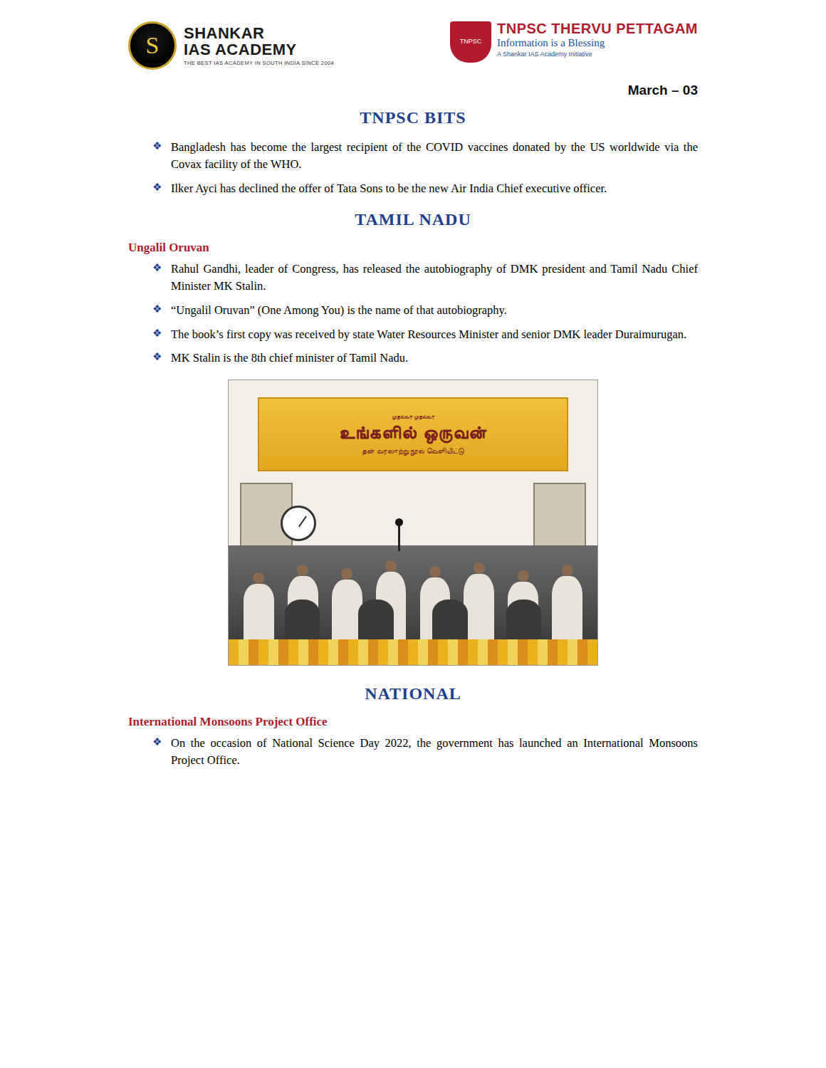S
SHANKAR
IAS ACADEMY
THE BEST IAS ACADEMY IN SOUTH INDIA SINCE 2004
TNPSC
TNPSC THERVU PETTAGAM
Information is a Blessing
A Shankar IAS Academy Initiative
March – 03
TNPSC BITS
Bangladesh has become the largest recipient of the COVID vaccines donated by the US worldwide via the Covax facility of the WHO.
Ilker Ayci has declined the offer of Tata Sons to be the new Air India Chief executive officer.
TAMIL NADU
Ungalil Oruvan
Rahul Gandhi, leader of Congress, has released the autobiography of DMK president and Tamil Nadu Chief Minister MK Stalin.
“Ungalil Oruvan” (One Among You) is the name of that autobiography.
The book’s first copy was received by state Water Resources Minister and senior DMK leader Duraimurugan.
MK Stalin is the 8th chief minister of Tamil Nadu.
முதல்வர் முதல்வர்
உங்களில் ஒருவன்
தன் வரலாற்று நூல் வெளியிட்டு
NATIONAL
International Monsoons Project Office
On the occasion of National Science Day 2022, the government has launched an International Monsoons Project Office.